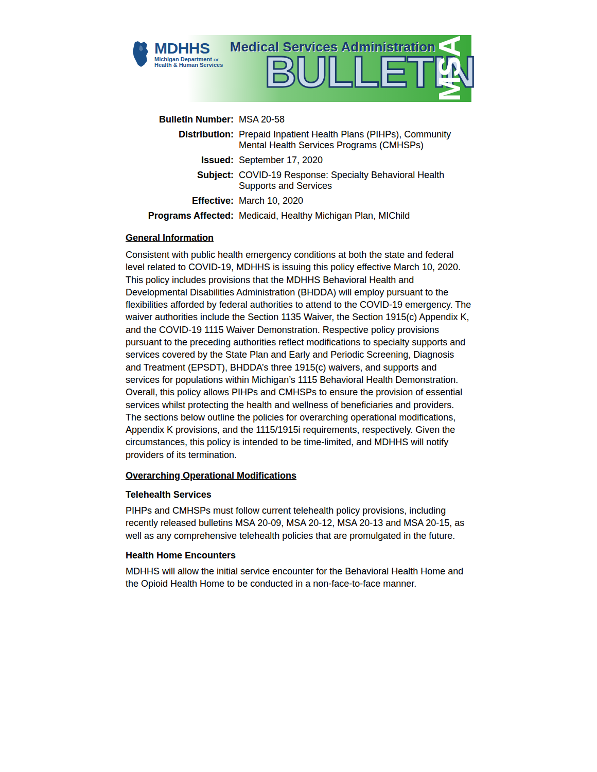MDHHS
Michigan Department OF
Health & Human Services
Medical Services Administration
BULLETIN
MSA
| Bulletin Number: | MSA 20-58 |
| Distribution: | Prepaid Inpatient Health Plans (PIHPs), Community Mental Health Services Programs (CMHSPs) |
| Issued: | September 17, 2020 |
| Subject: | COVID-19 Response: Specialty Behavioral Health Supports and Services |
| Effective: | March 10, 2020 |
| Programs Affected: | Medicaid, Healthy Michigan Plan, MIChild |
General Information
Consistent with public health emergency conditions at both the state and federal level related to COVID-19, MDHHS is issuing this policy effective March 10, 2020. This policy includes provisions that the MDHHS Behavioral Health and Developmental Disabilities Administration (BHDDA) will employ pursuant to the flexibilities afforded by federal authorities to attend to the COVID-19 emergency. The waiver authorities include the Section 1135 Waiver, the Section 1915(c) Appendix K, and the COVID-19 1115 Waiver Demonstration. Respective policy provisions pursuant to the preceding authorities reflect modifications to specialty supports and services covered by the State Plan and Early and Periodic Screening, Diagnosis and Treatment (EPSDT), BHDDA’s three 1915(c) waivers, and supports and services for populations within Michigan’s 1115 Behavioral Health Demonstration. Overall, this policy allows PIHPs and CMHSPs to ensure the provision of essential services whilst protecting the health and wellness of beneficiaries and providers. The sections below outline the policies for overarching operational modifications, Appendix K provisions, and the 1115/1915i requirements, respectively. Given the circumstances, this policy is intended to be time-limited, and MDHHS will notify providers of its termination.
Overarching Operational Modifications
Telehealth Services
PIHPs and CMHSPs must follow current telehealth policy provisions, including recently released bulletins MSA 20-09, MSA 20-12, MSA 20-13 and MSA 20-15, as well as any comprehensive telehealth policies that are promulgated in the future.
Health Home Encounters
MDHHS will allow the initial service encounter for the Behavioral Health Home and the Opioid Health Home to be conducted in a non-face-to-face manner.